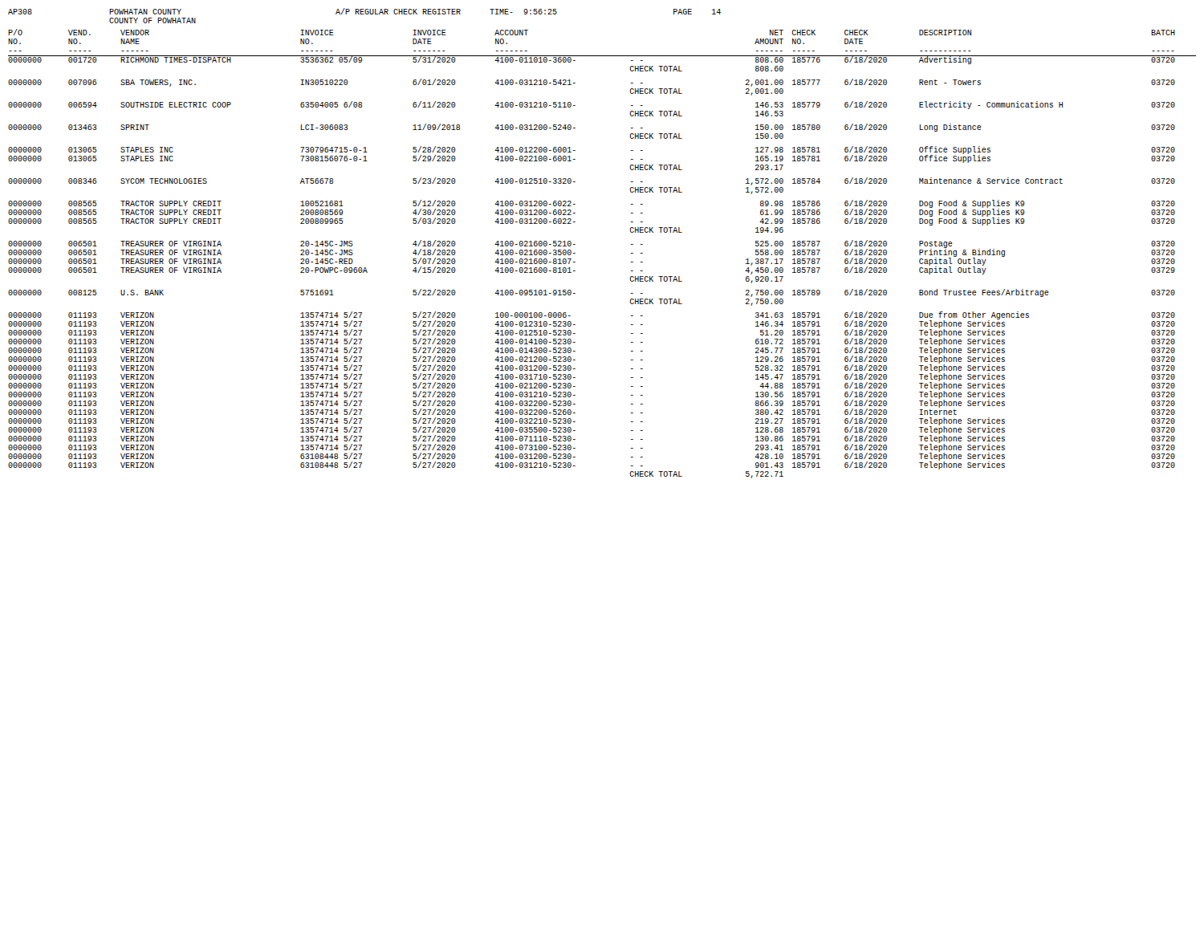AP308 POWHATAN COUNTY A/P REGULAR CHECK REGISTER TIME- 9:56:25 PAGE 14 COUNTY OF POWHATAN
| P/O NO. --- | VEND. NO. ----- | VENDOR NAME ------ | INVOICE NO. ------- | INVOICE DATE ------- | ACCOUNT NO. ------- | | NET AMOUNT ------ | CHECK NO. ----- | CHECK DATE ----- | DESCRIPTION ----------- | BATCH ----- |
| --- | --- | --- | --- | --- | --- | --- | --- | --- | --- | --- | --- |
| 0000000 | 001720 | RICHMOND TIMES-DISPATCH | 3536362 05/09 | 5/31/2020 | 4100-011010-3600- | - - | 808.60 | 185776 | 6/18/2020 | Advertising | 03720 |
| | | | | | | CHECK TOTAL | 808.60 | | | | |
| 0000000 | 007096 | SBA TOWERS, INC. | IN30510220 | 6/01/2020 | 4100-031210-5421- | - - | 2,001.00 | 185777 | 6/18/2020 | Rent - Towers | 03720 |
| | | | | | | CHECK TOTAL | 2,001.00 | | | | |
| 0000000 | 006594 | SOUTHSIDE ELECTRIC COOP | 63504005 6/08 | 6/11/2020 | 4100-031210-5110- | - - | 146.53 | 185779 | 6/18/2020 | Electricity - Communications H | 03720 |
| | | | | | | CHECK TOTAL | 146.53 | | | | |
| 0000000 | 013463 | SPRINT | LCI-306083 | 11/09/2018 | 4100-031200-5240- | - - | 150.00 | 185780 | 6/18/2020 | Long Distance | 03720 |
| | | | | | | CHECK TOTAL | 150.00 | | | | |
| 0000000 | 013065 | STAPLES INC | 7307964715-0-1 | 5/28/2020 | 4100-012200-6001- | - - | 127.98 | 185781 | 6/18/2020 | Office Supplies | 03720 |
| 0000000 | 013065 | STAPLES INC | 7308156076-0-1 | 5/29/2020 | 4100-022100-6001- | - - | 165.19 | 185781 | 6/18/2020 | Office Supplies | 03720 |
| | | | | | | CHECK TOTAL | 293.17 | | | | |
| 0000000 | 008346 | SYCOM TECHNOLOGIES | AT56678 | 5/23/2020 | 4100-012510-3320- | - - | 1,572.00 | 185784 | 6/18/2020 | Maintenance & Service Contract | 03720 |
| | | | | | | CHECK TOTAL | 1,572.00 | | | | |
| 0000000 | 008565 | TRACTOR SUPPLY CREDIT | 100521681 | 5/12/2020 | 4100-031200-6022- | - - | 89.98 | 185786 | 6/18/2020 | Dog Food & Supplies K9 | 03720 |
| 0000000 | 008565 | TRACTOR SUPPLY CREDIT | 200808569 | 4/30/2020 | 4100-031200-6022- | - - | 61.99 | 185786 | 6/18/2020 | Dog Food & Supplies K9 | 03720 |
| 0000000 | 008565 | TRACTOR SUPPLY CREDIT | 200809965 | 5/03/2020 | 4100-031200-6022- | - - | 42.99 | 185786 | 6/18/2020 | Dog Food & Supplies K9 | 03720 |
| | | | | | | CHECK TOTAL | 194.96 | | | | |
| 0000000 | 006501 | TREASURER OF VIRGINIA | 20-145C-JMS | 4/18/2020 | 4100-021600-5210- | - - | 525.00 | 185787 | 6/18/2020 | Postage | 03720 |
| 0000000 | 006501 | TREASURER OF VIRGINIA | 20-145C-JMS | 4/18/2020 | 4100-021600-3500- | - - | 558.00 | 185787 | 6/18/2020 | Printing & Binding | 03720 |
| 0000000 | 006501 | TREASURER OF VIRGINIA | 20-145C-RED | 5/07/2020 | 4100-021600-8107- | - - | 1,387.17 | 185787 | 6/18/2020 | Capital Outlay | 03720 |
| 0000000 | 006501 | TREASURER OF VIRGINIA | 20-POWPC-0960A | 4/15/2020 | 4100-021600-8101- | - - | 4,450.00 | 185787 | 6/18/2020 | Capital Outlay | 03729 |
| | | | | | | CHECK TOTAL | 6,920.17 | | | | |
| 0000000 | 008125 | U.S. BANK | 5751691 | 5/22/2020 | 4100-095101-9150- | - - | 2,750.00 | 185789 | 6/18/2020 | Bond Trustee Fees/Arbitrage | 03720 |
| | | | | | | CHECK TOTAL | 2,750.00 | | | | |
| 0000000 | 011193 | VERIZON | 13574714 5/27 | 5/27/2020 | 100-000100-0006- | - - | 341.63 | 185791 | 6/18/2020 | Due from Other Agencies | 03720 |
| 0000000 | 011193 | VERIZON | 13574714 5/27 | 5/27/2020 | 4100-012310-5230- | - - | 146.34 | 185791 | 6/18/2020 | Telephone Services | 03720 |
| 0000000 | 011193 | VERIZON | 13574714 5/27 | 5/27/2020 | 4100-012510-5230- | - - | 51.20 | 185791 | 6/18/2020 | Telephone Services | 03720 |
| 0000000 | 011193 | VERIZON | 13574714 5/27 | 5/27/2020 | 4100-014100-5230- | - - | 610.72 | 185791 | 6/18/2020 | Telephone Services | 03720 |
| 0000000 | 011193 | VERIZON | 13574714 5/27 | 5/27/2020 | 4100-014300-5230- | - - | 245.77 | 185791 | 6/18/2020 | Telephone Services | 03720 |
| 0000000 | 011193 | VERIZON | 13574714 5/27 | 5/27/2020 | 4100-021200-5230- | - - | 129.26 | 185791 | 6/18/2020 | Telephone Services | 03720 |
| 0000000 | 011193 | VERIZON | 13574714 5/27 | 5/27/2020 | 4100-031200-5230- | - - | 528.32 | 185791 | 6/18/2020 | Telephone Services | 03720 |
| 0000000 | 011193 | VERIZON | 13574714 5/27 | 5/27/2020 | 4100-031710-5230- | - - | 145.47 | 185791 | 6/18/2020 | Telephone Services | 03720 |
| 0000000 | 011193 | VERIZON | 13574714 5/27 | 5/27/2020 | 4100-021200-5230- | - - | 44.88 | 185791 | 6/18/2020 | Telephone Services | 03720 |
| 0000000 | 011193 | VERIZON | 13574714 5/27 | 5/27/2020 | 4100-031210-5230- | - - | 130.56 | 185791 | 6/18/2020 | Telephone Services | 03720 |
| 0000000 | 011193 | VERIZON | 13574714 5/27 | 5/27/2020 | 4100-032200-5230- | - - | 866.39 | 185791 | 6/18/2020 | Telephone Services | 03720 |
| 0000000 | 011193 | VERIZON | 13574714 5/27 | 5/27/2020 | 4100-032200-5260- | - - | 380.42 | 185791 | 6/18/2020 | Internet | 03720 |
| 0000000 | 011193 | VERIZON | 13574714 5/27 | 5/27/2020 | 4100-032210-5230- | - - | 219.27 | 185791 | 6/18/2020 | Telephone Services | 03720 |
| 0000000 | 011193 | VERIZON | 13574714 5/27 | 5/27/2020 | 4100-035500-5230- | - - | 128.68 | 185791 | 6/18/2020 | Telephone Services | 03720 |
| 0000000 | 011193 | VERIZON | 13574714 5/27 | 5/27/2020 | 4100-071110-5230- | - - | 130.86 | 185791 | 6/18/2020 | Telephone Services | 03720 |
| 0000000 | 011193 | VERIZON | 13574714 5/27 | 5/27/2020 | 4100-073100-5230- | - - | 293.41 | 185791 | 6/18/2020 | Telephone Services | 03720 |
| 0000000 | 011193 | VERIZON | 63108448 5/27 | 5/27/2020 | 4100-031200-5230- | - - | 428.10 | 185791 | 6/18/2020 | Telephone Services | 03720 |
| 0000000 | 011193 | VERIZON | 63108448 5/27 | 5/27/2020 | 4100-031210-5230- | - - | 901.43 | 185791 | 6/18/2020 | Telephone Services | 03720 |
| | | | | | | CHECK TOTAL | 5,722.71 | | | | |